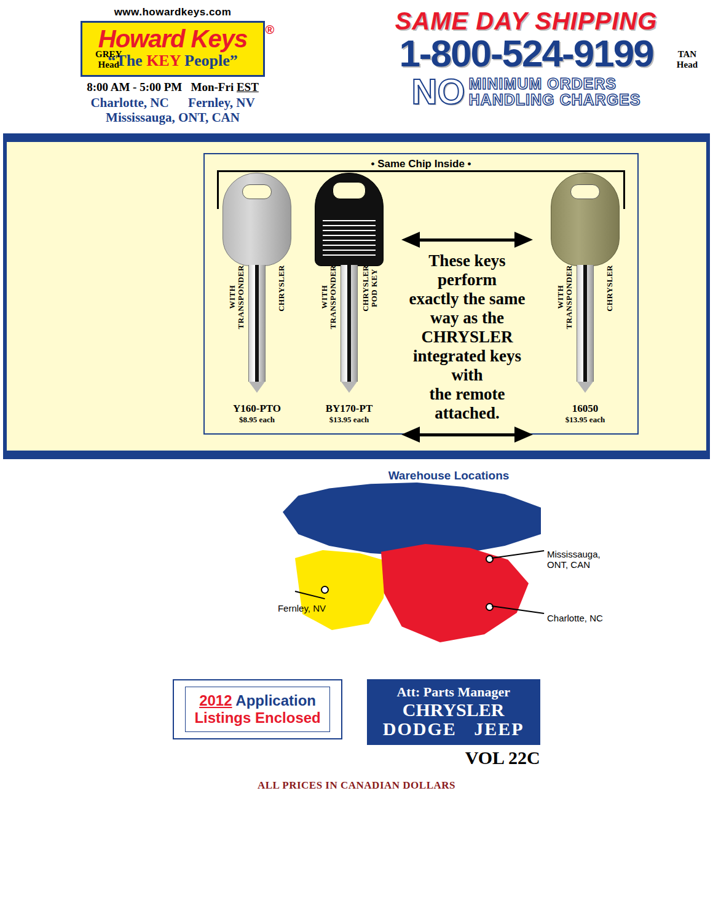www.howardkeys.com
®
Howard Keys
“The KEY People”
8:00 AM - 5:00 PM Mon-Fri EST
Charlotte, NC Fernley, NV
Mississauga, ONT, CAN
SAME DAY SHIPPING
1-800-524-9199
NO MINIMUM ORDERS
HANDLING CHARGES
• Same Chip Inside •
WITH
TRANSPONDER CHRYSLER
Y160-PTO
$8.95 each
WITH
TRANSPONDER CHRYSLER
POD KEY
BY170-PT
$13.95 each
These keys perform
exactly the same
way as the CHRYSLER
integrated keys with
the remote attached.
WITH
TRANSPONDER CHRYSLER
16050
$13.95 each
GREY
Head
TAN
Head
Warehouse Locations
Mississauga,
ONT, CAN
Charlotte, NC
Fernley, NV
2012 Application
Listings Enclosed
Att: Parts Manager
CHRYSLER
DODGE JEEP
VOL 22C
ALL PRICES IN CANADIAN DOLLARS